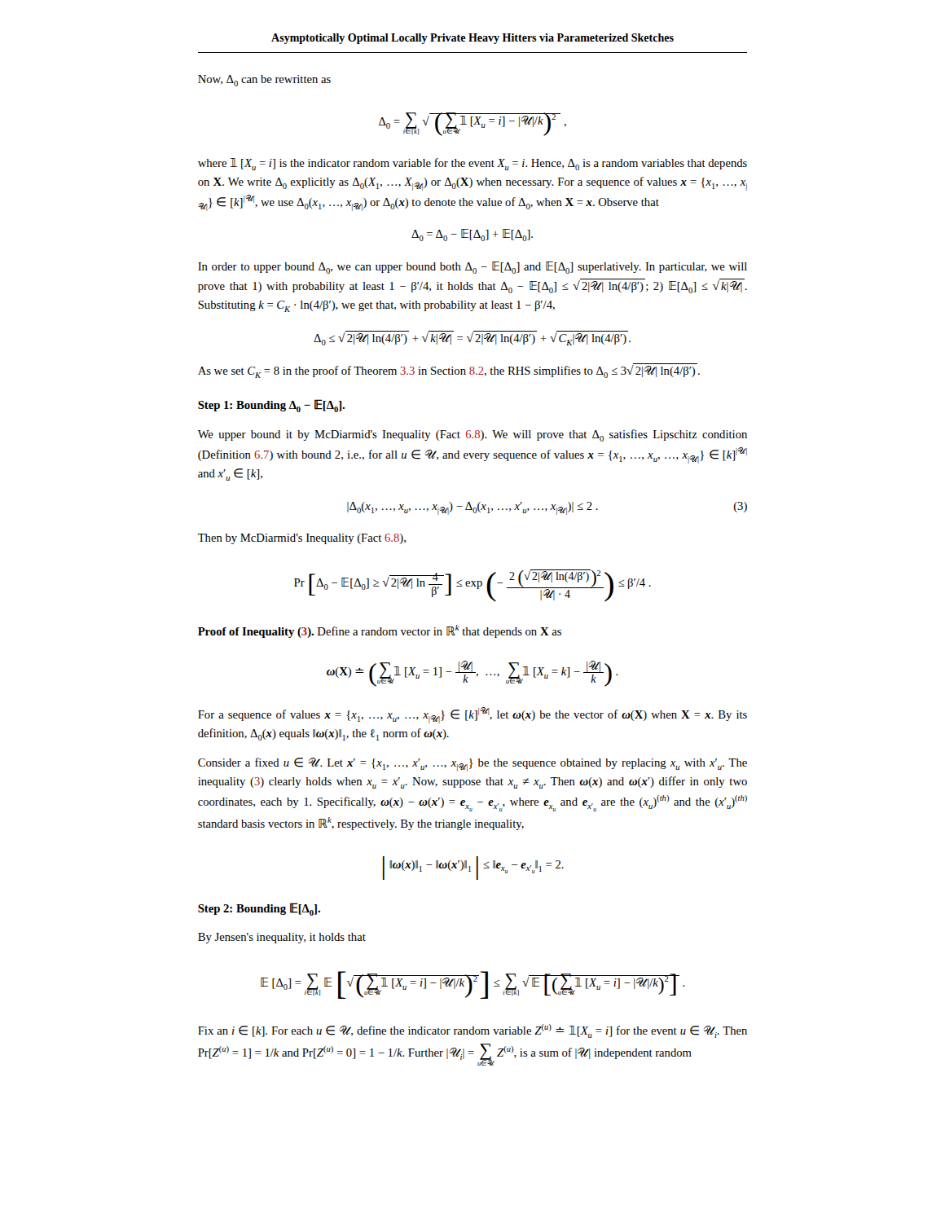Asymptotically Optimal Locally Private Heavy Hitters via Parameterized Sketches
Now, Δ0 can be rewritten as
Δ0 = ∑i∈[k] √ ( ∑u∈𝒰𝟙 [Xu = i] − |𝒰|/k)2 ,
where 𝟙 [Xu = i] is the indicator random variable for the event Xu = i. Hence, Δ0 is a random variables that depends on X. We write Δ0 explicitly as Δ0(X1, …, X|𝒰|) or Δ0(X) when necessary. For a sequence of values x = {x1, …, x|𝒰|} ∈ [k]|𝒰|, we use Δ0(x1, …, x|𝒰|) or Δ0(x) to denote the value of Δ0, when X = x. Observe that
Δ0 = Δ0 − 𝔼[Δ0] + 𝔼[Δ0].
In order to upper bound Δ0, we can upper bound both Δ0 − 𝔼[Δ0] and 𝔼[Δ0] superlatively. In particular, we will prove that 1) with probability at least 1 − β′/4, it holds that Δ0 − 𝔼[Δ0] ≤ √2|𝒰| ln(4/β′); 2) 𝔼[Δ0] ≤ √k|𝒰|. Substituting k = CK · ln(4/β′), we get that, with probability at least 1 − β′/4,
Δ0 ≤ √2|𝒰| ln(4/β′) + √k|𝒰| = √2|𝒰| ln(4/β′) + √CK|𝒰| ln(4/β′).
As we set CK = 8 in the proof of Theorem 3.3 in Section 8.2, the RHS simplifies to Δ0 ≤ 3√2|𝒰| ln(4/β′).
Step 1: Bounding Δ0 − 𝔼[Δ0].
We upper bound it by McDiarmid's Inequality (Fact 6.8). We will prove that Δ0 satisfies Lipschitz condition (Definition 6.7) with bound 2, i.e., for all u ∈ 𝒰, and every sequence of values x = {x1, …, xu, …, x|𝒰|} ∈ [k]|𝒰| and x′u ∈ [k],
|Δ0(x1, …, xu, …, x|𝒰|) − Δ0(x1, …, x′u, …, x|𝒰|)| ≤ 2 . (3)
Then by McDiarmid's Inequality (Fact 6.8),
Pr [Δ0 − 𝔼[Δ0] ≥ √2|𝒰| ln 4 β′] ≤ exp (− 2 (√2|𝒰| ln(4/β′))2|𝒰| · 4) ≤ β′/4 .
Proof of Inequality (3). Define a random vector in ℝk that depends on X as
ω(X) ≐ ( ∑u∈𝒰𝟙 [Xu = 1] − |𝒰|k, …, ∑u∈𝒰𝟙 [Xu = k] − |𝒰|k) .
For a sequence of values x = {x1, …, xu, …, x|𝒰|} ∈ [k]|𝒰|, let ω(x) be the vector of ω(X) when X = x. By its definition, Δ0(x) equals ‖ω(x)‖1, the ℓ1 norm of ω(x).
Consider a fixed u ∈ 𝒰. Let x′ = {x1, …, x′u, …, x|𝒰|} be the sequence obtained by replacing xu with x′u. The inequality (3) clearly holds when xu = x′u. Now, suppose that xu ≠ xu. Then ω(x) and ω(x′) differ in only two coordinates, each by 1. Specifically, ω(x) − ω(x′) = exu − ex′u, where exu and ex′u are the (xu)(th) and the (x′u)(th) standard basis vectors in ℝk, respectively. By the triangle inequality,
| ‖ω(x)‖1 − ‖ω(x′)‖1 | ≤ ‖exu − ex′u‖1 = 2.
Step 2: Bounding 𝔼[Δ0].
By Jensen's inequality, it holds that
𝔼 [Δ0] = ∑i∈[k] 𝔼 [√( ∑u∈𝒰𝟙 [Xu = i] − |𝒰|/k)2] ≤ ∑i∈[k] √𝔼 [( ∑u∈𝒰𝟙 [Xu = i] − |𝒰|/k)2] .
Fix an i ∈ [k]. For each u ∈ 𝒰, define the indicator random variable Z(u) ≐ 𝟙[Xu = i] for the event u ∈ 𝒰i. Then Pr[Z(u) = 1] = 1/k and Pr[Z(u) = 0] = 1 − 1/k. Further |𝒰i| = ∑u∈𝒰 Z(u), is a sum of |𝒰| independent random